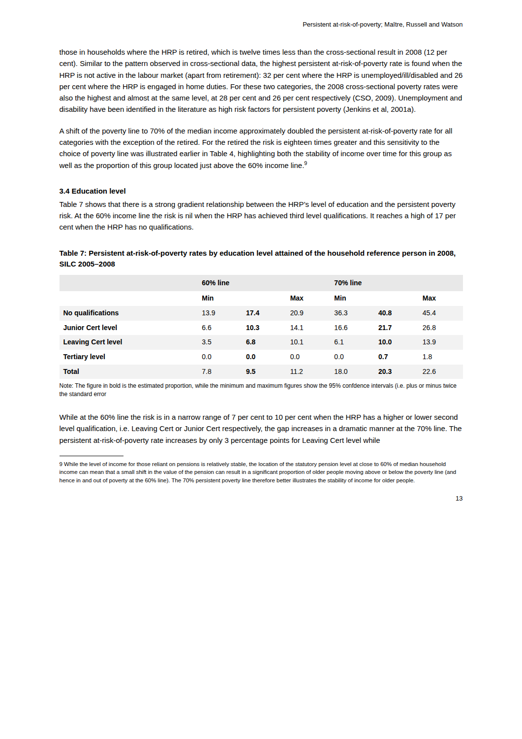Persistent at-risk-of-poverty; Maître, Russell and Watson
those in households where the HRP is retired, which is twelve times less than the cross-sectional result in 2008 (12 per cent). Similar to the pattern observed in cross-sectional data, the highest persistent at-risk-of-poverty rate is found when the HRP is not active in the labour market (apart from retirement): 32 per cent where the HRP is unemployed/ill/disabled and 26 per cent where the HRP is engaged in home duties. For these two categories, the 2008 cross-sectional poverty rates were also the highest and almost at the same level, at 28 per cent and 26 per cent respectively (CSO, 2009). Unemployment and disability have been identified in the literature as high risk factors for persistent poverty (Jenkins et al, 2001a).
A shift of the poverty line to 70% of the median income approximately doubled the persistent at-risk-of-poverty rate for all categories with the exception of the retired. For the retired the risk is eighteen times greater and this sensitivity to the choice of poverty line was illustrated earlier in Table 4, highlighting both the stability of income over time for this group as well as the proportion of this group located just above the 60% income line.9
3.4 Education level
Table 7 shows that there is a strong gradient relationship between the HRP’s level of education and the persistent poverty risk. At the 60% income line the risk is nil when the HRP has achieved third level qualifications. It reaches a high of 17 per cent when the HRP has no qualifications.
Table 7: Persistent at-risk-of-poverty rates by education level attained of the household reference person in 2008, SILC 2005–2008
| | 60% line | 70% line |
| --- | --- | --- |
| | Min | | Max | Min | | Max |
| No qualifications | 13.9 | 17.4 | 20.9 | 36.3 | 40.8 | 45.4 |
| Junior Cert level | 6.6 | 10.3 | 14.1 | 16.6 | 21.7 | 26.8 |
| Leaving Cert level | 3.5 | 6.8 | 10.1 | 6.1 | 10.0 | 13.9 |
| Tertiary level | 0.0 | 0.0 | 0.0 | 0.0 | 0.7 | 1.8 |
| Total | 7.8 | 9.5 | 11.2 | 18.0 | 20.3 | 22.6 |
Note: The figure in bold is the estimated proportion, while the minimum and maximum figures show the 95% confdence intervals (i.e. plus or minus twice the standard error
While at the 60% line the risk is in a narrow range of 7 per cent to 10 per cent when the HRP has a higher or lower second level qualification, i.e. Leaving Cert or Junior Cert respectively, the gap increases in a dramatic manner at the 70% line. The persistent at-risk-of-poverty rate increases by only 3 percentage points for Leaving Cert level while
9 While the level of income for those reliant on pensions is relatively stable, the location of the statutory pension level at close to 60% of median household income can mean that a small shift in the value of the pension can result in a significant proportion of older people moving above or below the poverty line (and hence in and out of poverty at the 60% line). The 70% persistent poverty line therefore better illustrates the stability of income for older people.
13